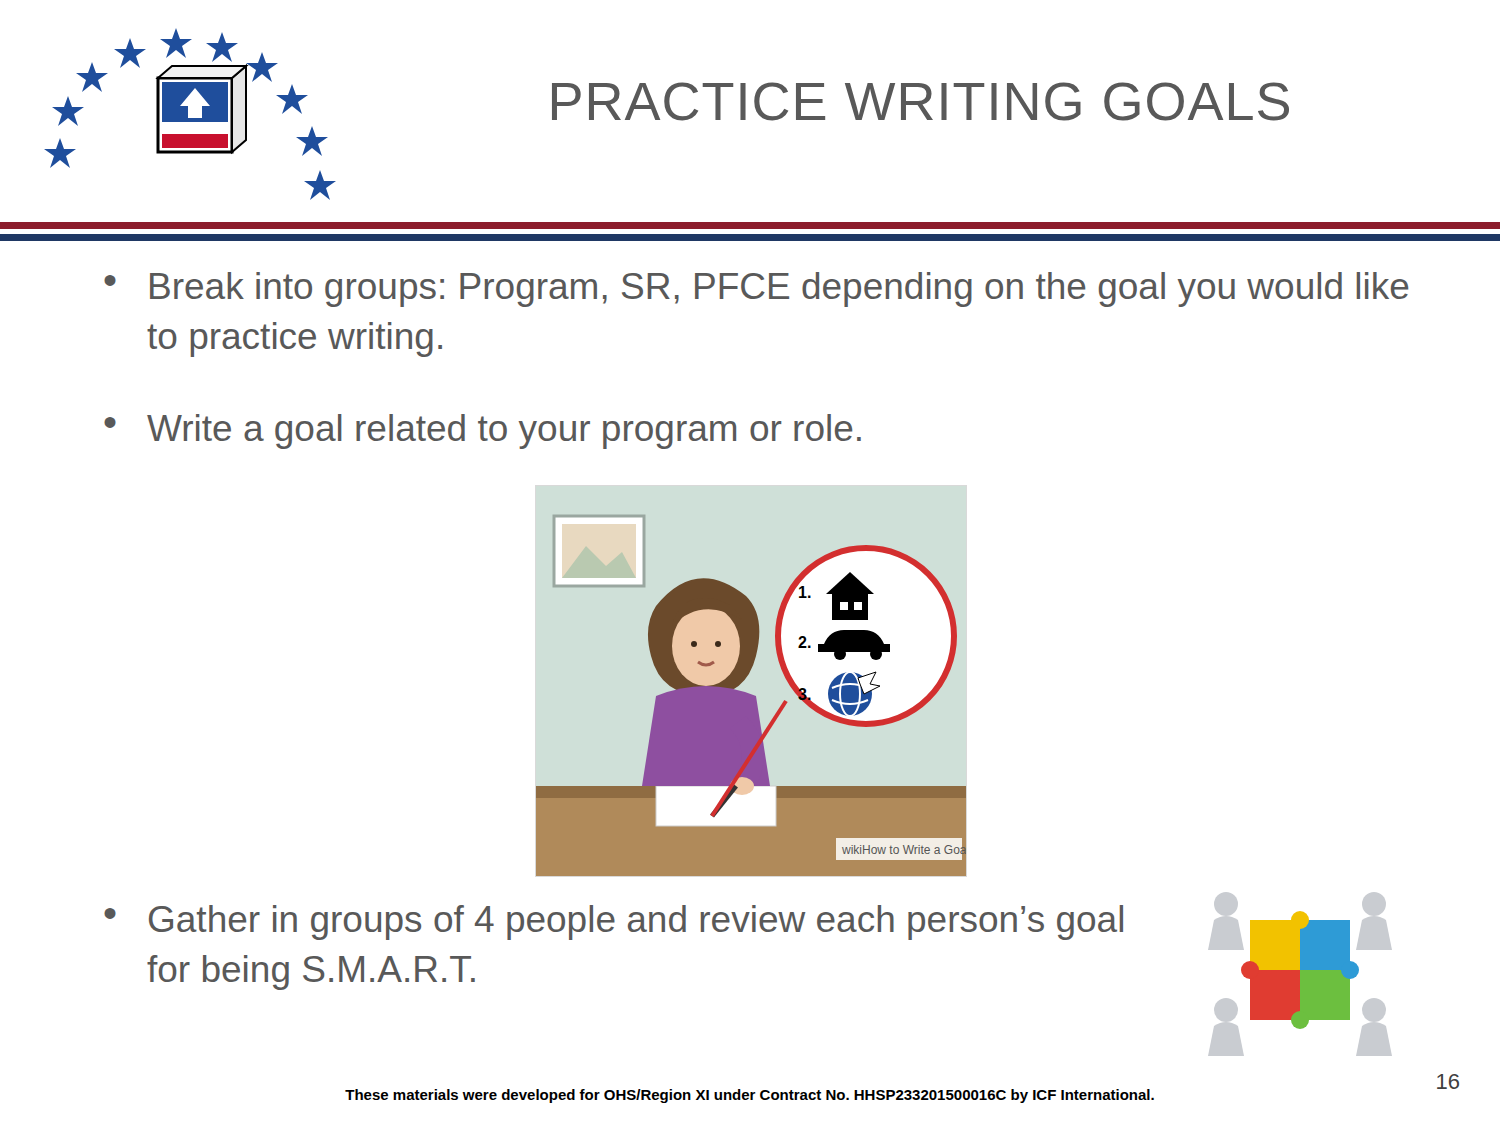PRACTICE WRITING GOALS
Break into groups: Program, SR, PFCE depending on the goal you would like to practice writing.
Write a goal related to your program or role.
1. 2. 3. wikiHow to Write a Goal
Gather in groups of 4 people and review each person’s goal for being S.M.A.R.T.
These materials were developed for OHS/Region XI under Contract No. HHSP233201500016C by ICF International.
16